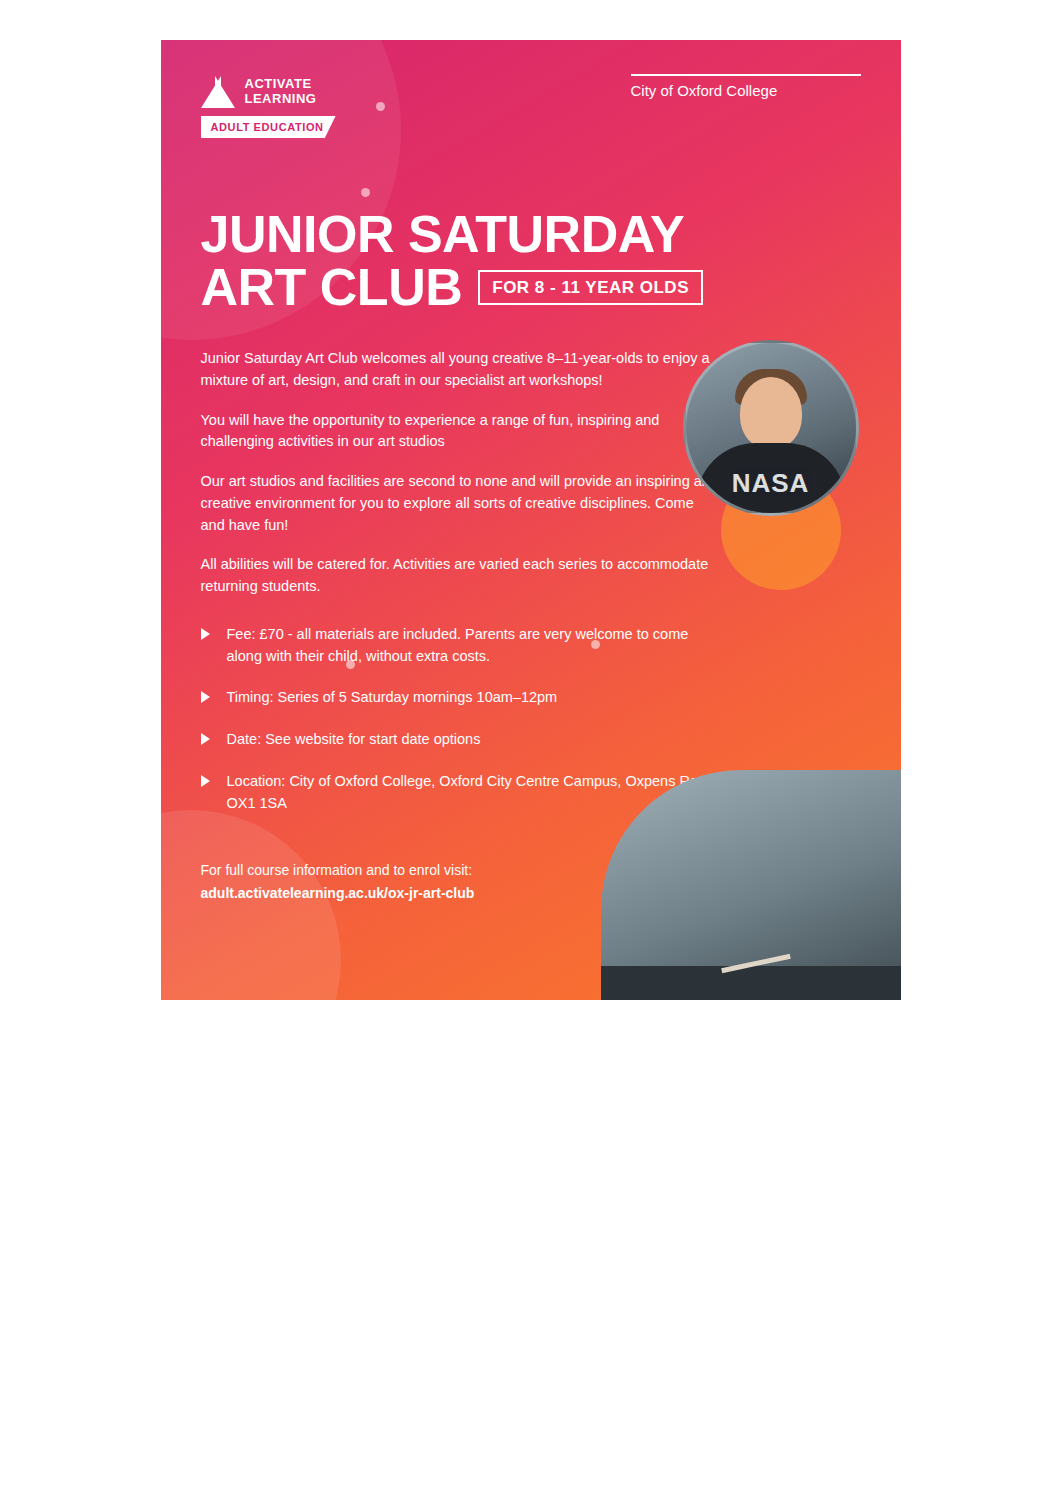ACTIVATE LEARNING
ADULT EDUCATION
City of Oxford College
JUNIOR SATURDAY
ART CLUB FOR 8 - 11 YEAR OLDS
Junior Saturday Art Club welcomes all young creative 8–11-year-olds to enjoy a mixture of art, design, and craft in our specialist art workshops!
You will have the opportunity to experience a range of fun, inspiring and challenging activities in our art studios
Our art studios and facilities are second to none and will provide an inspiring and creative environment for you to explore all sorts of creative disciplines. Come and have fun!
All abilities will be catered for. Activities are varied each series to accommodate returning students.
Fee: £70 - all materials are included. Parents are very welcome to come along with their child, without extra costs.
Timing: Series of 5 Saturday mornings 10am–12pm
Date: See website for start date options
Location: City of Oxford College, Oxford City Centre Campus, Oxpens Road, OX1 1SA
For full course information and to enrol visit: adult.activatelearning.ac.uk/ox-jr-art-club
NASA